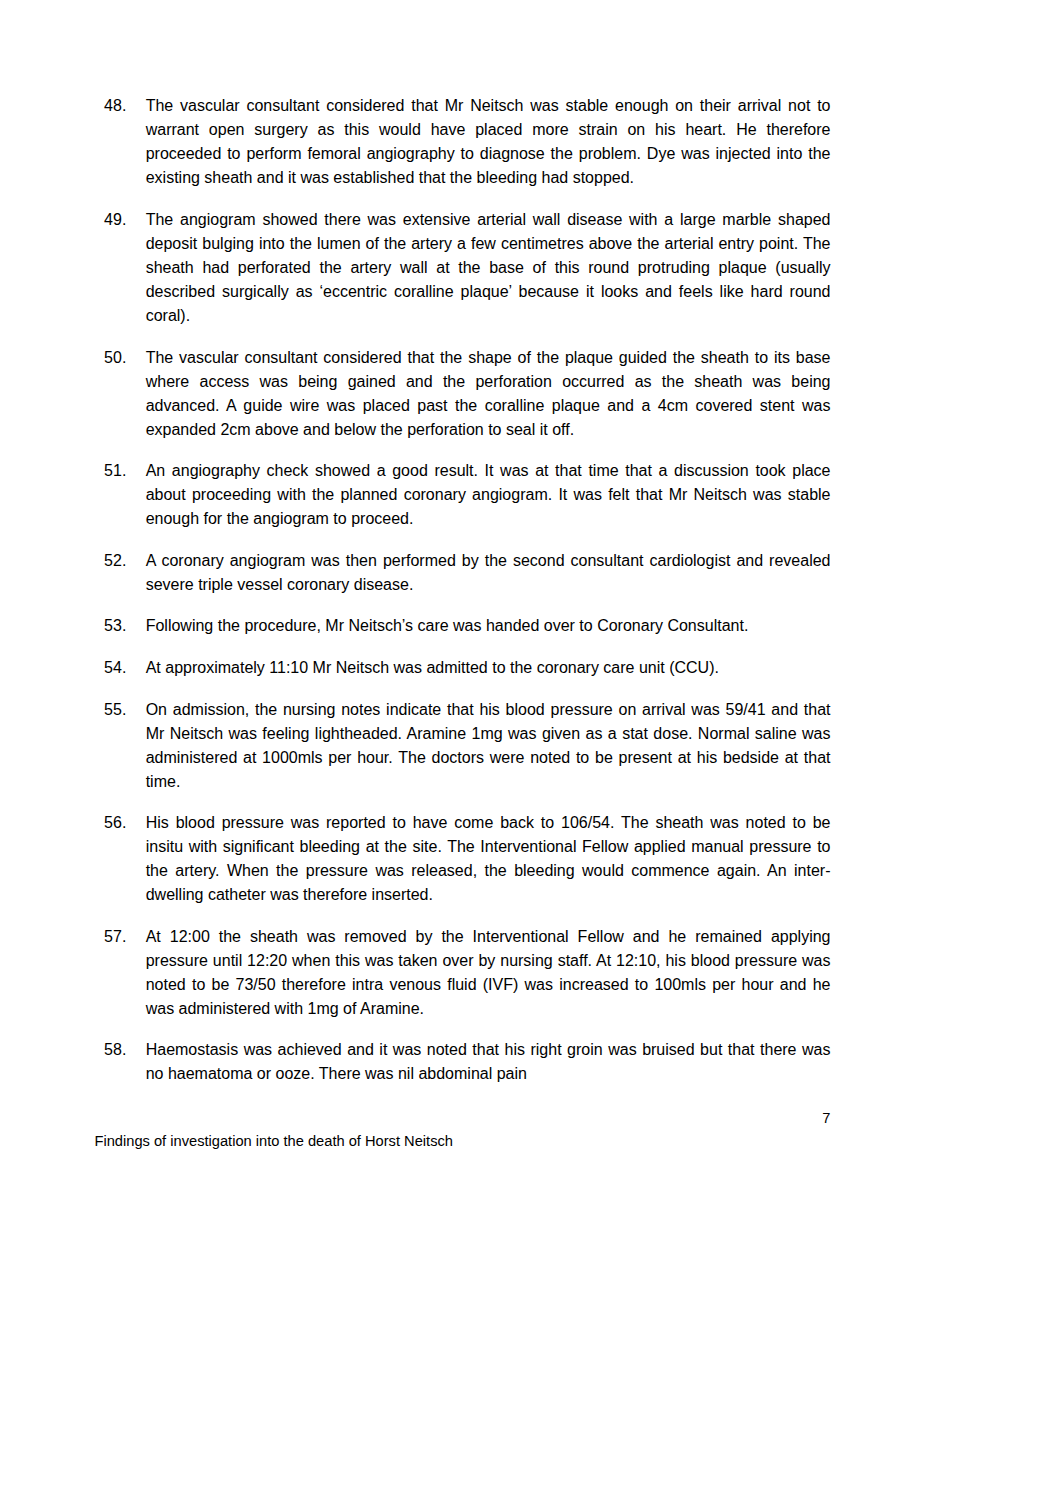The vascular consultant considered that Mr Neitsch was stable enough on their arrival not to warrant open surgery as this would have placed more strain on his heart. He therefore proceeded to perform femoral angiography to diagnose the problem. Dye was injected into the existing sheath and it was established that the bleeding had stopped.
The angiogram showed there was extensive arterial wall disease with a large marble shaped deposit bulging into the lumen of the artery a few centimetres above the arterial entry point. The sheath had perforated the artery wall at the base of this round protruding plaque (usually described surgically as ‘eccentric coralline plaque’ because it looks and feels like hard round coral).
The vascular consultant considered that the shape of the plaque guided the sheath to its base where access was being gained and the perforation occurred as the sheath was being advanced. A guide wire was placed past the coralline plaque and a 4cm covered stent was expanded 2cm above and below the perforation to seal it off.
An angiography check showed a good result. It was at that time that a discussion took place about proceeding with the planned coronary angiogram. It was felt that Mr Neitsch was stable enough for the angiogram to proceed.
A coronary angiogram was then performed by the second consultant cardiologist and revealed severe triple vessel coronary disease.
Following the procedure, Mr Neitsch’s care was handed over to Coronary Consultant.
At approximately 11:10 Mr Neitsch was admitted to the coronary care unit (CCU).
On admission, the nursing notes indicate that his blood pressure on arrival was 59/41 and that Mr Neitsch was feeling lightheaded. Aramine 1mg was given as a stat dose. Normal saline was administered at 1000mls per hour. The doctors were noted to be present at his bedside at that time.
His blood pressure was reported to have come back to 106/54. The sheath was noted to be insitu with significant bleeding at the site. The Interventional Fellow applied manual pressure to the artery. When the pressure was released, the bleeding would commence again. An inter-dwelling catheter was therefore inserted.
At 12:00 the sheath was removed by the Interventional Fellow and he remained applying pressure until 12:20 when this was taken over by nursing staff. At 12:10, his blood pressure was noted to be 73/50 therefore intra venous fluid (IVF) was increased to 100mls per hour and he was administered with 1mg of Aramine.
Haemostasis was achieved and it was noted that his right groin was bruised but that there was no haematoma or ooze. There was nil abdominal pain
7 Findings of investigation into the death of Horst Neitsch